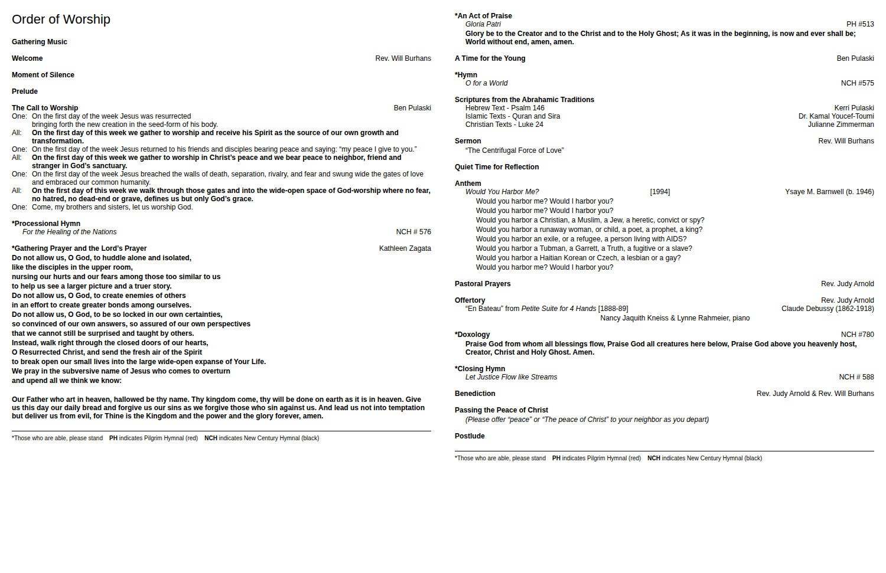Order of Worship
Gathering Music
Welcome Rev. Will Burhans
Moment of Silence
Prelude
The Call to Worship Ben Pulaski
One: On the first day of the week Jesus was resurrected
bringing forth the new creation in the seed-form of his body.
All: On the first day of this week we gather to worship and receive his Spirit as the source of our own growth and transformation.
One: On the first day of the week Jesus returned to his friends and disciples bearing peace and saying: “my peace I give to you.”
All: On the first day of this week we gather to worship in Christ’s peace and we bear peace to neighbor, friend and stranger in God’s sanctuary.
One: On the first day of the week Jesus breached the walls of death, separation, rivalry, and fear and swung wide the gates of love and embraced our common humanity.
All: On the first day of this week we walk through those gates and into the wide-open space of God-worship where no fear, no hatred, no dead-end or grave, defines us but only God’s grace.
One: Come, my brothers and sisters, let us worship God.
*Processional Hymn
For the Healing of the Nations NCH # 576
*Gathering Prayer and the Lord’s Prayer Kathleen Zagata
Do not allow us, O God, to huddle alone and isolated,
like the disciples in the upper room,
nursing our hurts and our fears among those too similar to us
to help us see a larger picture and a truer story.
Do not allow us, O God, to create enemies of others
in an effort to create greater bonds among ourselves.
Do not allow us, O God, to be so locked in our own certainties,
so convinced of our own answers, so assured of our own perspectives
that we cannot still be surprised and taught by others.
Instead, walk right through the closed doors of our hearts,
O Resurrected Christ, and send the fresh air of the Spirit
to break open our small lives into the large wide-open expanse of Your Life.
We pray in the subversive name of Jesus who comes to overturn
and upend all we think we know:
Our Father who art in heaven, hallowed be thy name. Thy kingdom come, thy will be done on earth as it is in heaven. Give us this day our daily bread and forgive us our sins as we forgive those who sin against us. And lead us not into temptation but deliver us from evil, for Thine is the Kingdom and the power and the glory forever, amen.
*Those who are able, please stand PH indicates Pilgrim Hymnal (red) NCH indicates New Century Hymnal (black)
*An Act of Praise
Gloria Patri PH #513
Glory be to the Creator and to the Christ and to the Holy Ghost; As it was in the beginning, is now and ever shall be; World without end, amen, amen.
A Time for the Young Ben Pulaski
*Hymn
O for a World NCH #575
Scriptures from the Abrahamic Traditions
Hebrew Text - Psalm 146 Kerri Pulaski
Islamic Texts - Quran and Sira Dr. Kamal Youcef-Toumi
Christian Texts - Luke 24 Julianne Zimmerman
Sermon Rev. Will Burhans
“The Centrifugal Force of Love”
Quiet Time for Reflection
Anthem
Would You Harbor Me? [1994] Ysaye M. Barnwell (b. 1946)
Would you harbor me? Would I harbor you?
Would you harbor me? Would I harbor you?
Would you harbor a Christian, a Muslim, a Jew, a heretic, convict or spy?
Would you harbor a runaway woman, or child, a poet, a prophet, a king?
Would you harbor an exile, or a refugee, a person living with AIDS?
Would you harbor a Tubman, a Garrett, a Truth, a fugitive or a slave?
Would you harbor a Haitian Korean or Czech, a lesbian or a gay?
Would you harbor me? Would I harbor you?
Pastoral Prayers Rev. Judy Arnold
Offertory Rev. Judy Arnold
“En Bateau” from Petite Suite for 4 Hands [1888-89] Claude Debussy (1862-1918)
Nancy Jaquith Kneiss & Lynne Rahmeier, piano
*Doxology NCH #780
Praise God from whom all blessings flow, Praise God all creatures here below, Praise God above you heavenly host, Creator, Christ and Holy Ghost. Amen.
*Closing Hymn
Let Justice Flow like Streams NCH # 588
Benediction Rev. Judy Arnold & Rev. Will Burhans
Passing the Peace of Christ
(Please offer “peace” or “The peace of Christ” to your neighbor as you depart)
Postlude
*Those who are able, please stand PH indicates Pilgrim Hymnal (red) NCH indicates New Century Hymnal (black)